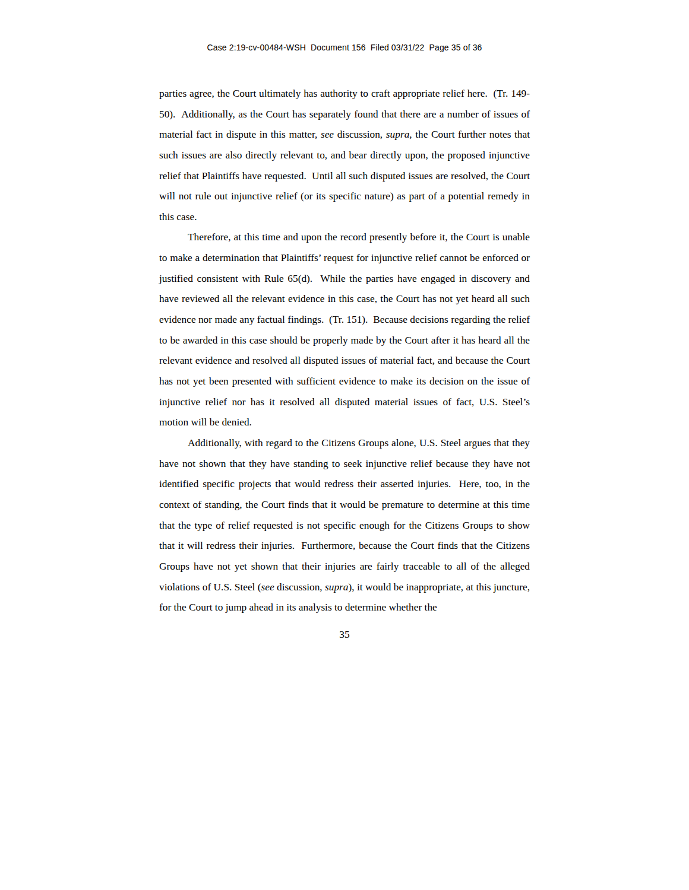Case 2:19-cv-00484-WSH Document 156 Filed 03/31/22 Page 35 of 36
parties agree, the Court ultimately has authority to craft appropriate relief here. (Tr. 149-50). Additionally, as the Court has separately found that there are a number of issues of material fact in dispute in this matter, see discussion, supra, the Court further notes that such issues are also directly relevant to, and bear directly upon, the proposed injunctive relief that Plaintiffs have requested. Until all such disputed issues are resolved, the Court will not rule out injunctive relief (or its specific nature) as part of a potential remedy in this case.
Therefore, at this time and upon the record presently before it, the Court is unable to make a determination that Plaintiffs’ request for injunctive relief cannot be enforced or justified consistent with Rule 65(d). While the parties have engaged in discovery and have reviewed all the relevant evidence in this case, the Court has not yet heard all such evidence nor made any factual findings. (Tr. 151). Because decisions regarding the relief to be awarded in this case should be properly made by the Court after it has heard all the relevant evidence and resolved all disputed issues of material fact, and because the Court has not yet been presented with sufficient evidence to make its decision on the issue of injunctive relief nor has it resolved all disputed material issues of fact, U.S. Steel’s motion will be denied.
Additionally, with regard to the Citizens Groups alone, U.S. Steel argues that they have not shown that they have standing to seek injunctive relief because they have not identified specific projects that would redress their asserted injuries. Here, too, in the context of standing, the Court finds that it would be premature to determine at this time that the type of relief requested is not specific enough for the Citizens Groups to show that it will redress their injuries. Furthermore, because the Court finds that the Citizens Groups have not yet shown that their injuries are fairly traceable to all of the alleged violations of U.S. Steel (see discussion, supra), it would be inappropriate, at this juncture, for the Court to jump ahead in its analysis to determine whether the
35